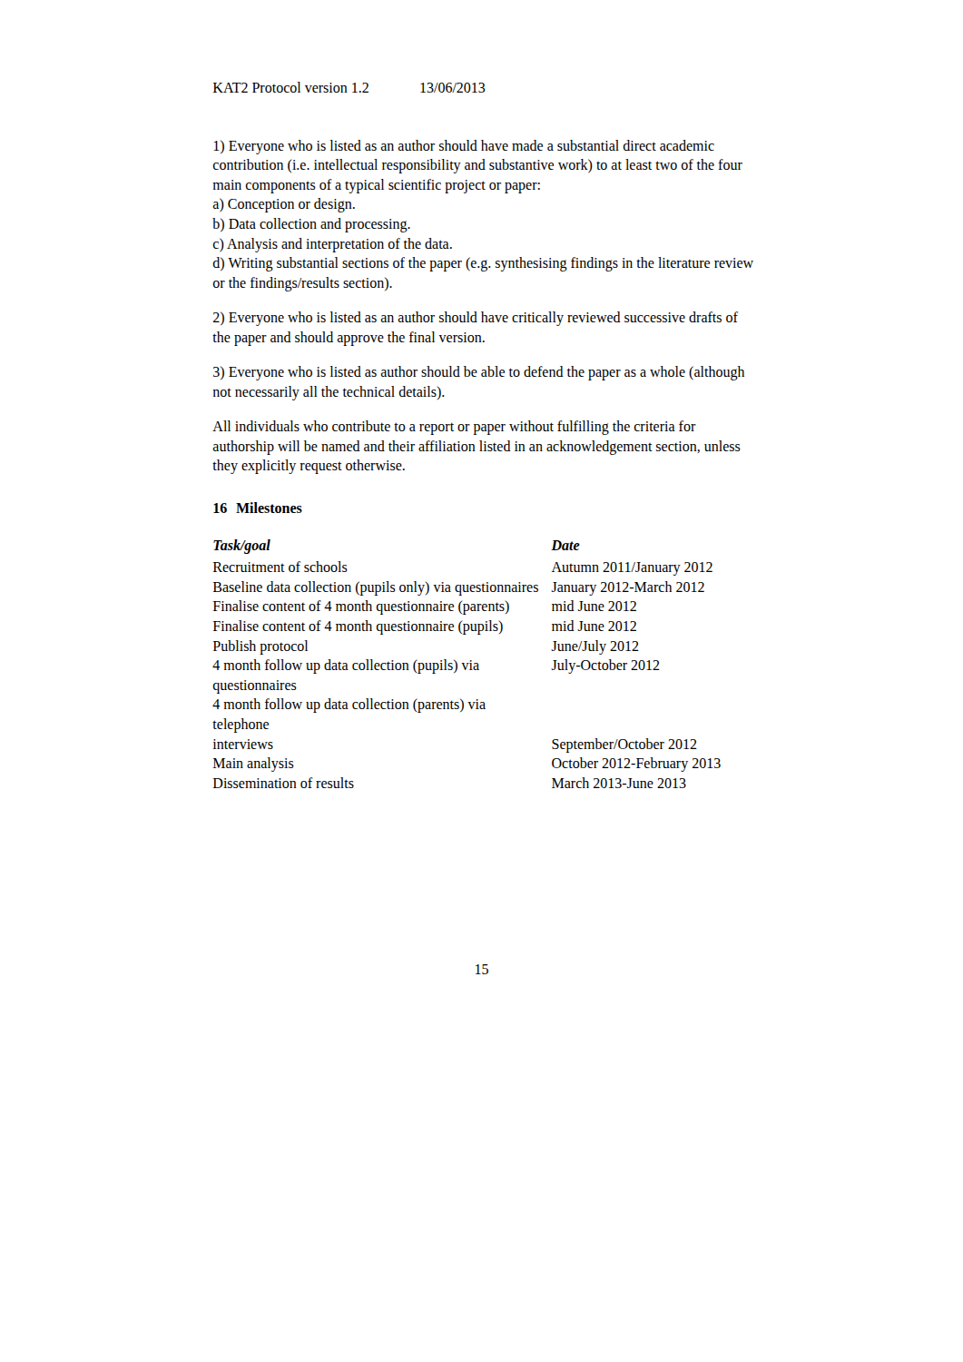KAT2 Protocol version 1.2 13/06/2013
1) Everyone who is listed as an author should have made a substantial direct academic contribution (i.e. intellectual responsibility and substantive work) to at least two of the four main components of a typical scientific project or paper:
a) Conception or design.
b) Data collection and processing.
c) Analysis and interpretation of the data.
d) Writing substantial sections of the paper (e.g. synthesising findings in the literature review or the findings/results section).
2) Everyone who is listed as an author should have critically reviewed successive drafts of the paper and should approve the final version.
3) Everyone who is listed as author should be able to defend the paper as a whole (although not necessarily all the technical details).
All individuals who contribute to a report or paper without fulfilling the criteria for authorship will be named and their affiliation listed in an acknowledgement section, unless they explicitly request otherwise.
16 Milestones
| Task/goal | Date |
| --- | --- |
| Recruitment of schools | Autumn 2011/January 2012 |
| Baseline data collection (pupils only) via questionnaires | January 2012-March 2012 |
| Finalise content of 4 month questionnaire (parents) | mid June 2012 |
| Finalise content of 4 month questionnaire (pupils) | mid June 2012 |
| Publish protocol | June/July 2012 |
| 4 month follow up data collection (pupils) via questionnaires | July-October 2012 |
| 4 month follow up data collection (parents) via telephone | |
| interviews | September/October 2012 |
| Main analysis | October 2012-February 2013 |
| Dissemination of results | March 2013-June 2013 |
15